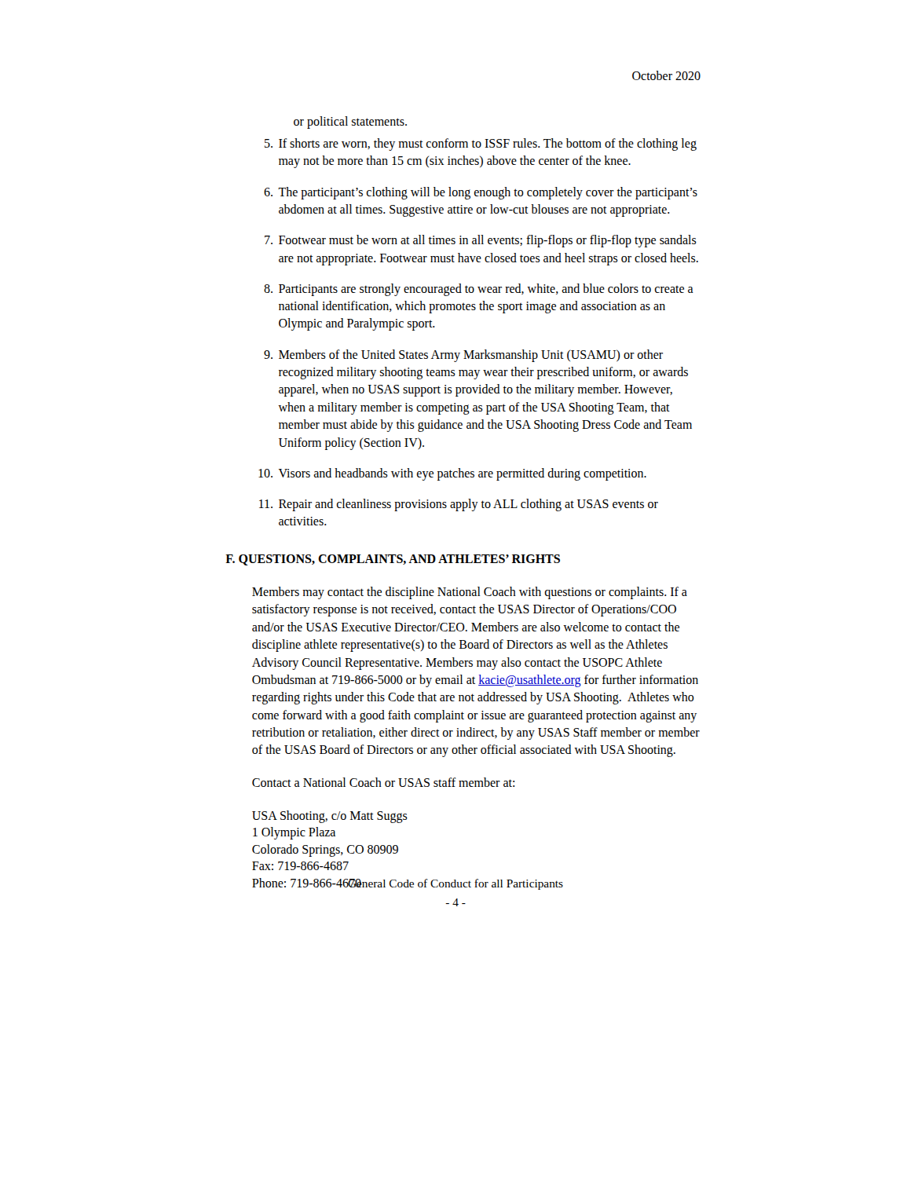October 2020
or political statements.
5. If shorts are worn, they must conform to ISSF rules. The bottom of the clothing leg may not be more than 15 cm (six inches) above the center of the knee.
6. The participant’s clothing will be long enough to completely cover the participant’s abdomen at all times. Suggestive attire or low-cut blouses are not appropriate.
7. Footwear must be worn at all times in all events; flip-flops or flip-flop type sandals are not appropriate. Footwear must have closed toes and heel straps or closed heels.
8. Participants are strongly encouraged to wear red, white, and blue colors to create a national identification, which promotes the sport image and association as an Olympic and Paralympic sport.
9. Members of the United States Army Marksmanship Unit (USAMU) or other recognized military shooting teams may wear their prescribed uniform, or awards apparel, when no USAS support is provided to the military member. However, when a military member is competing as part of the USA Shooting Team, that member must abide by this guidance and the USA Shooting Dress Code and Team Uniform policy (Section IV).
10. Visors and headbands with eye patches are permitted during competition.
11. Repair and cleanliness provisions apply to ALL clothing at USAS events or activities.
F. QUESTIONS, COMPLAINTS, AND ATHLETES’ RIGHTS
Members may contact the discipline National Coach with questions or complaints. If a satisfactory response is not received, contact the USAS Director of Operations/COO and/or the USAS Executive Director/CEO. Members are also welcome to contact the discipline athlete representative(s) to the Board of Directors as well as the Athletes Advisory Council Representative. Members may also contact the USOPC Athlete Ombudsman at 719-866-5000 or by email at kacie@usathlete.org for further information regarding rights under this Code that are not addressed by USA Shooting. Athletes who come forward with a good faith complaint or issue are guaranteed protection against any retribution or retaliation, either direct or indirect, by any USAS Staff member or member of the USAS Board of Directors or any other official associated with USA Shooting.
Contact a National Coach or USAS staff member at:
USA Shooting, c/o Matt Suggs
1 Olympic Plaza
Colorado Springs, CO 80909
Fax: 719-866-4687
Phone: 719-866-4670
General Code of Conduct for all Participants
- 4 -